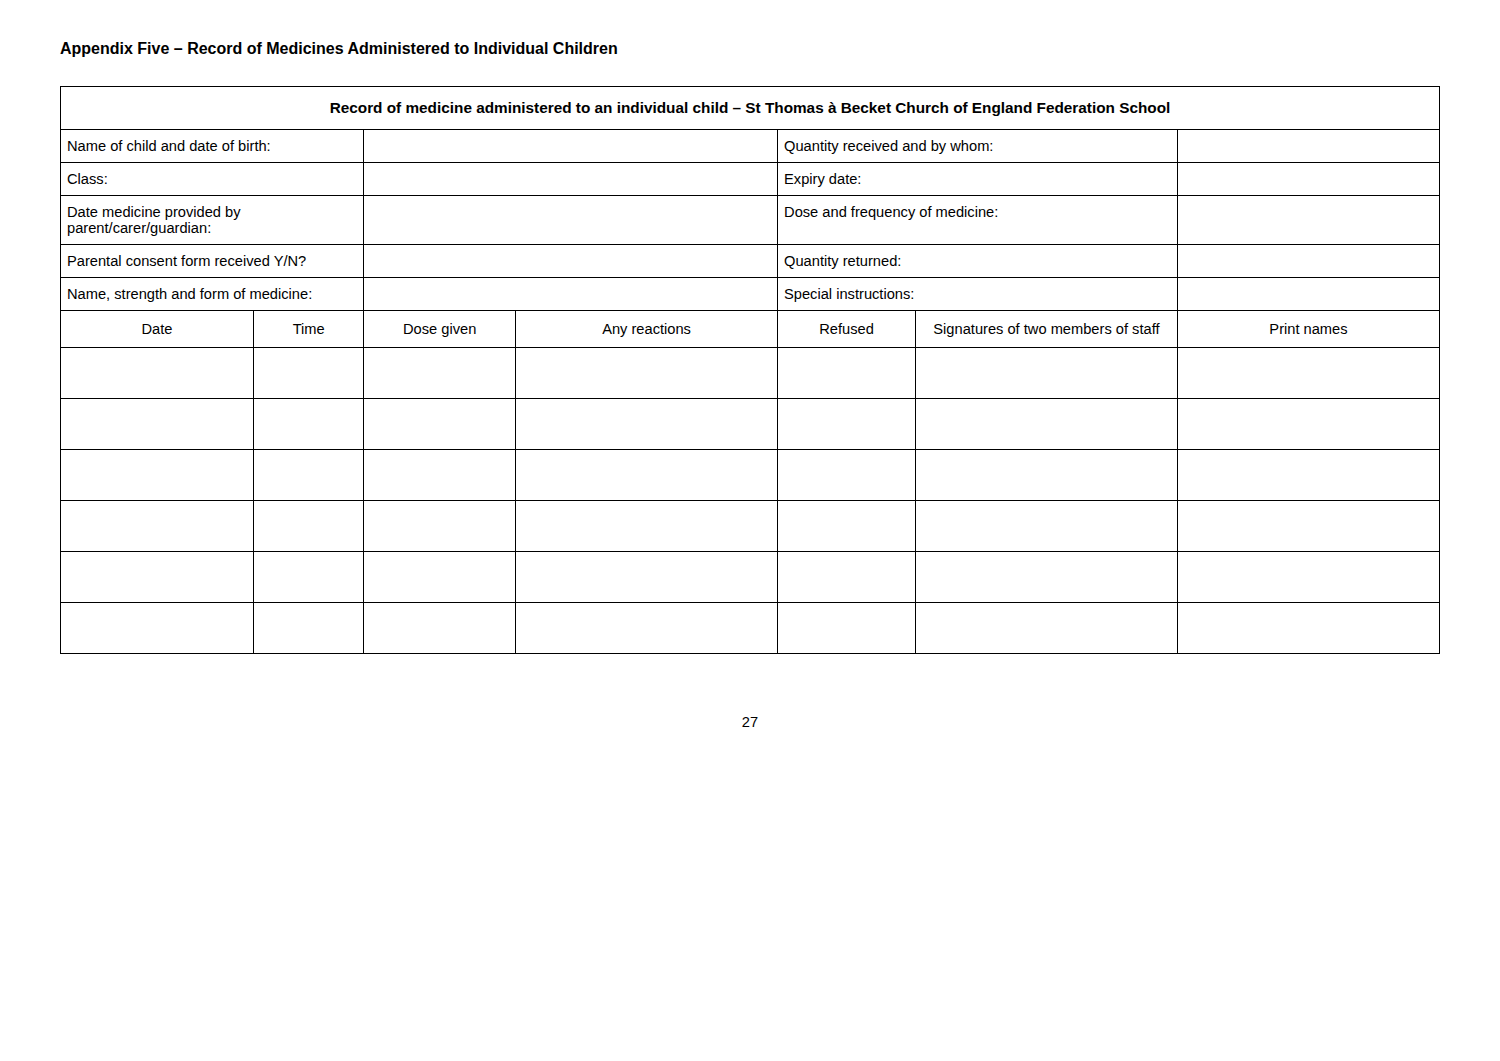Appendix Five – Record of Medicines Administered to Individual Children
| Record of medicine administered to an individual child – St Thomas à Becket Church of England Federation School |
| Name of child and date of birth: | | Quantity received and by whom: | |
| Class: | | Expiry date: | |
| Date medicine provided by parent/carer/guardian: | | Dose and frequency of medicine: | |
| Parental consent form received Y/N? | | Quantity returned: | |
| Name, strength and form of medicine: | | Special instructions: | |
| Date | Time | Dose given | Any reactions | Refused | Signatures of two members of staff | Print names |
27